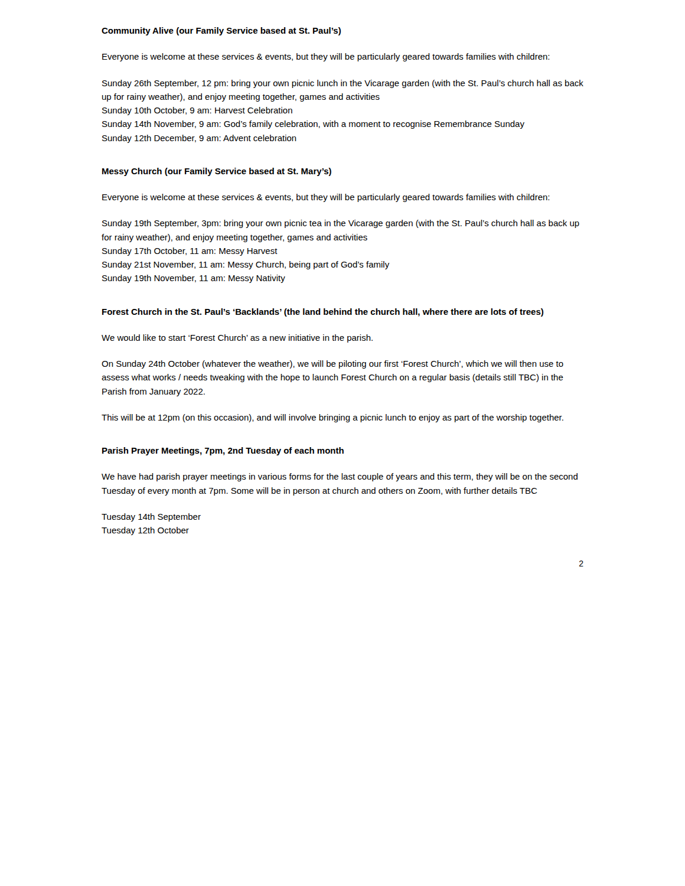Community Alive (our Family Service based at St. Paul’s)
Everyone is welcome at these services & events, but they will be particularly geared towards families with children:
Sunday 26th September, 12 pm: bring your own picnic lunch in the Vicarage garden (with the St. Paul’s church hall as back up for rainy weather), and enjoy meeting together, games and activities
Sunday 10th October, 9 am: Harvest Celebration
Sunday 14th November, 9 am: God’s family celebration, with a moment to recognise Remembrance Sunday
Sunday 12th December, 9 am: Advent celebration
Messy Church (our Family Service based at St. Mary’s)
Everyone is welcome at these services & events, but they will be particularly geared towards families with children:
Sunday 19th September, 3pm: bring your own picnic tea in the Vicarage garden (with the St. Paul’s church hall as back up for rainy weather), and enjoy meeting together, games and activities
Sunday 17th October, 11 am: Messy Harvest
Sunday 21st November, 11 am: Messy Church, being part of God’s family
Sunday 19th November, 11 am: Messy Nativity
Forest Church in the St. Paul’s ‘Backlands’ (the land behind the church hall, where there are lots of trees)
We would like to start ‘Forest Church’ as a new initiative in the parish.
On Sunday 24th October (whatever the weather), we will be piloting our first ‘Forest Church’, which we will then use to assess what works / needs tweaking with the hope to launch Forest Church on a regular basis (details still TBC) in the Parish from January 2022.
This will be at 12pm (on this occasion), and will involve bringing a picnic lunch to enjoy as part of the worship together.
Parish Prayer Meetings, 7pm, 2nd Tuesday of each month
We have had parish prayer meetings in various forms for the last couple of years and this term, they will be on the second Tuesday of every month at 7pm. Some will be in person at church and others on Zoom, with further details TBC
Tuesday 14th September
Tuesday 12th October
2